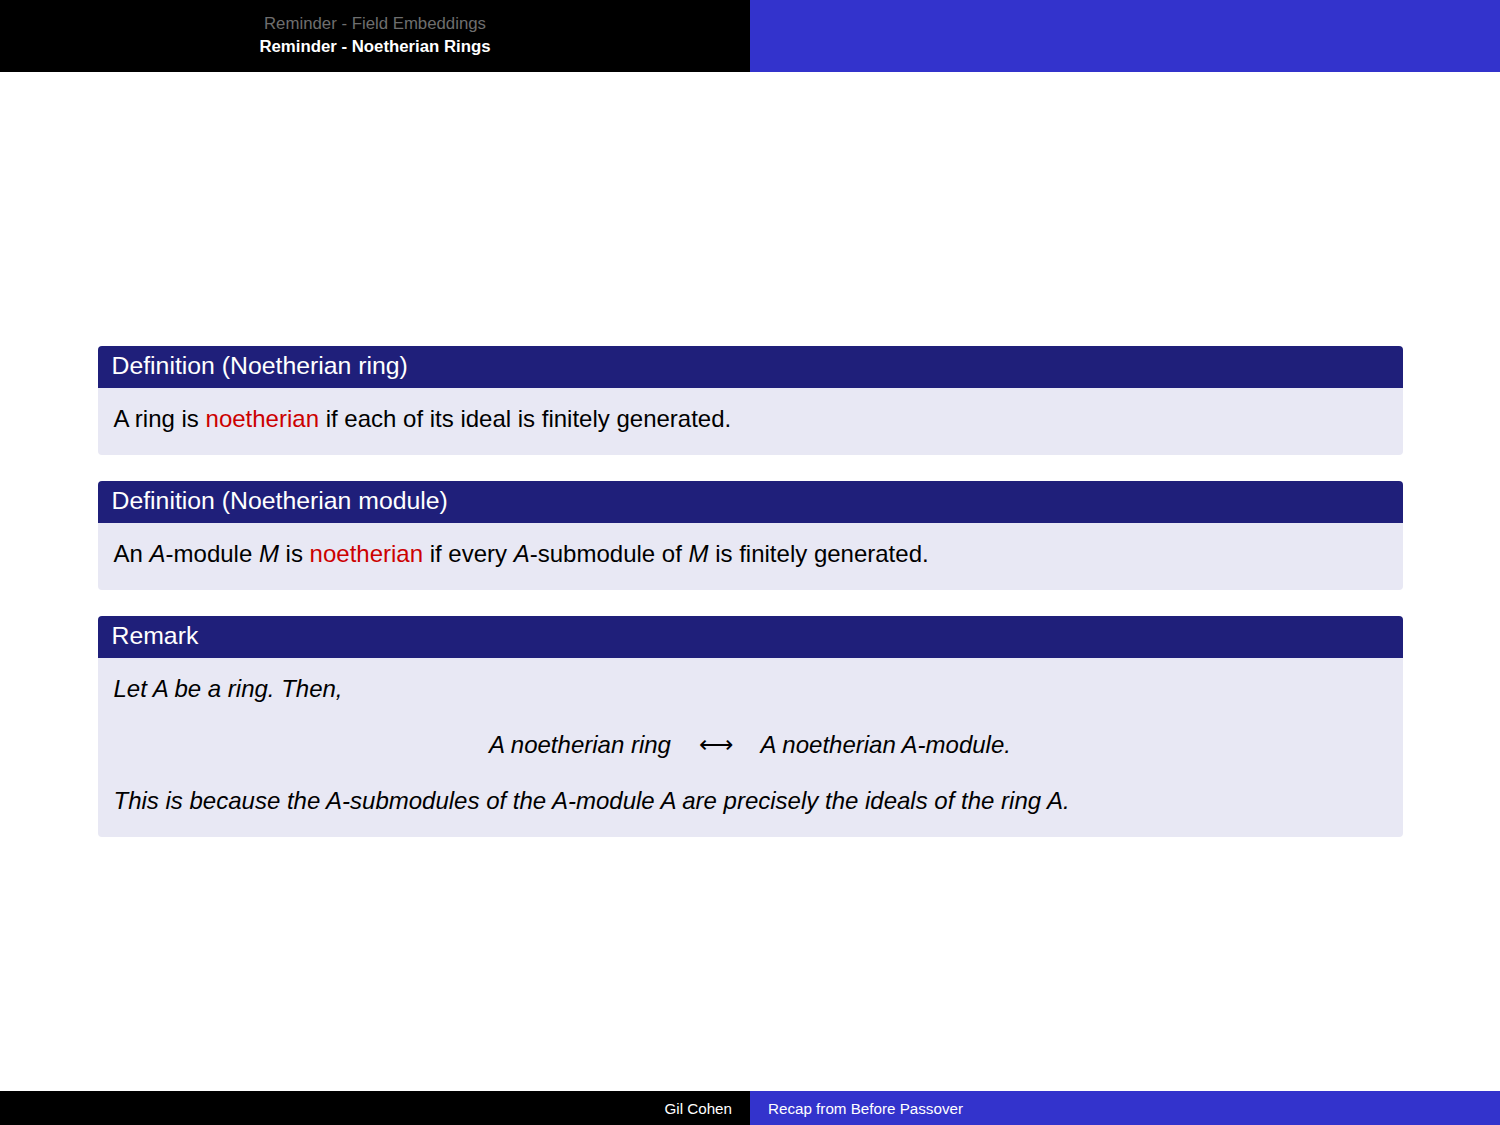Reminder - Field Embeddings Reminder - Noetherian Rings
Definition (Noetherian ring)
A ring is noetherian if each of its ideal is finitely generated.
Definition (Noetherian module)
An A-module M is noetherian if every A-submodule of M is finitely generated.
Remark
Let A be a ring. Then,
A noetherian ring ⟷ A noetherian A-module.
This is because the A-submodules of the A-module A are precisely the ideals of the ring A.
Gil Cohen
Recap from Before Passover